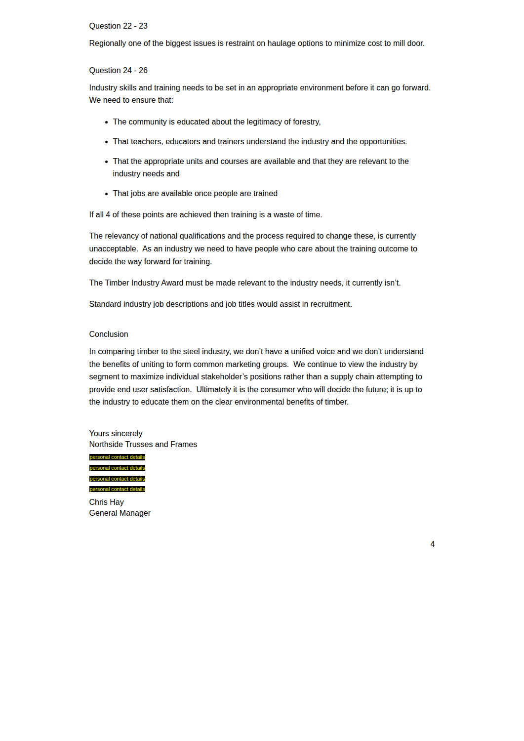Question 22 - 23
Regionally one of the biggest issues is restraint on haulage options to minimize cost to mill door.
Question 24 - 26
Industry skills and training needs to be set in an appropriate environment before it can go forward. We need to ensure that:
The community is educated about the legitimacy of forestry,
That teachers, educators and trainers understand the industry and the opportunities.
That the appropriate units and courses are available and that they are relevant to the industry needs and
That jobs are available once people are trained
If all 4 of these points are achieved then training is a waste of time.
The relevancy of national qualifications and the process required to change these, is currently unacceptable. As an industry we need to have people who care about the training outcome to decide the way forward for training.
The Timber Industry Award must be made relevant to the industry needs, it currently isn’t.
Standard industry job descriptions and job titles would assist in recruitment.
Conclusion
In comparing timber to the steel industry, we don’t have a unified voice and we don’t understand the benefits of uniting to form common marketing groups. We continue to view the industry by segment to maximize individual stakeholder’s positions rather than a supply chain attempting to provide end user satisfaction. Ultimately it is the consumer who will decide the future; it is up to the industry to educate them on the clear environmental benefits of timber.
Yours sincerely
Northside Trusses and Frames
personal contact details
personal contact details
personal contact details
personal contact details
Chris Hay
General Manager
4